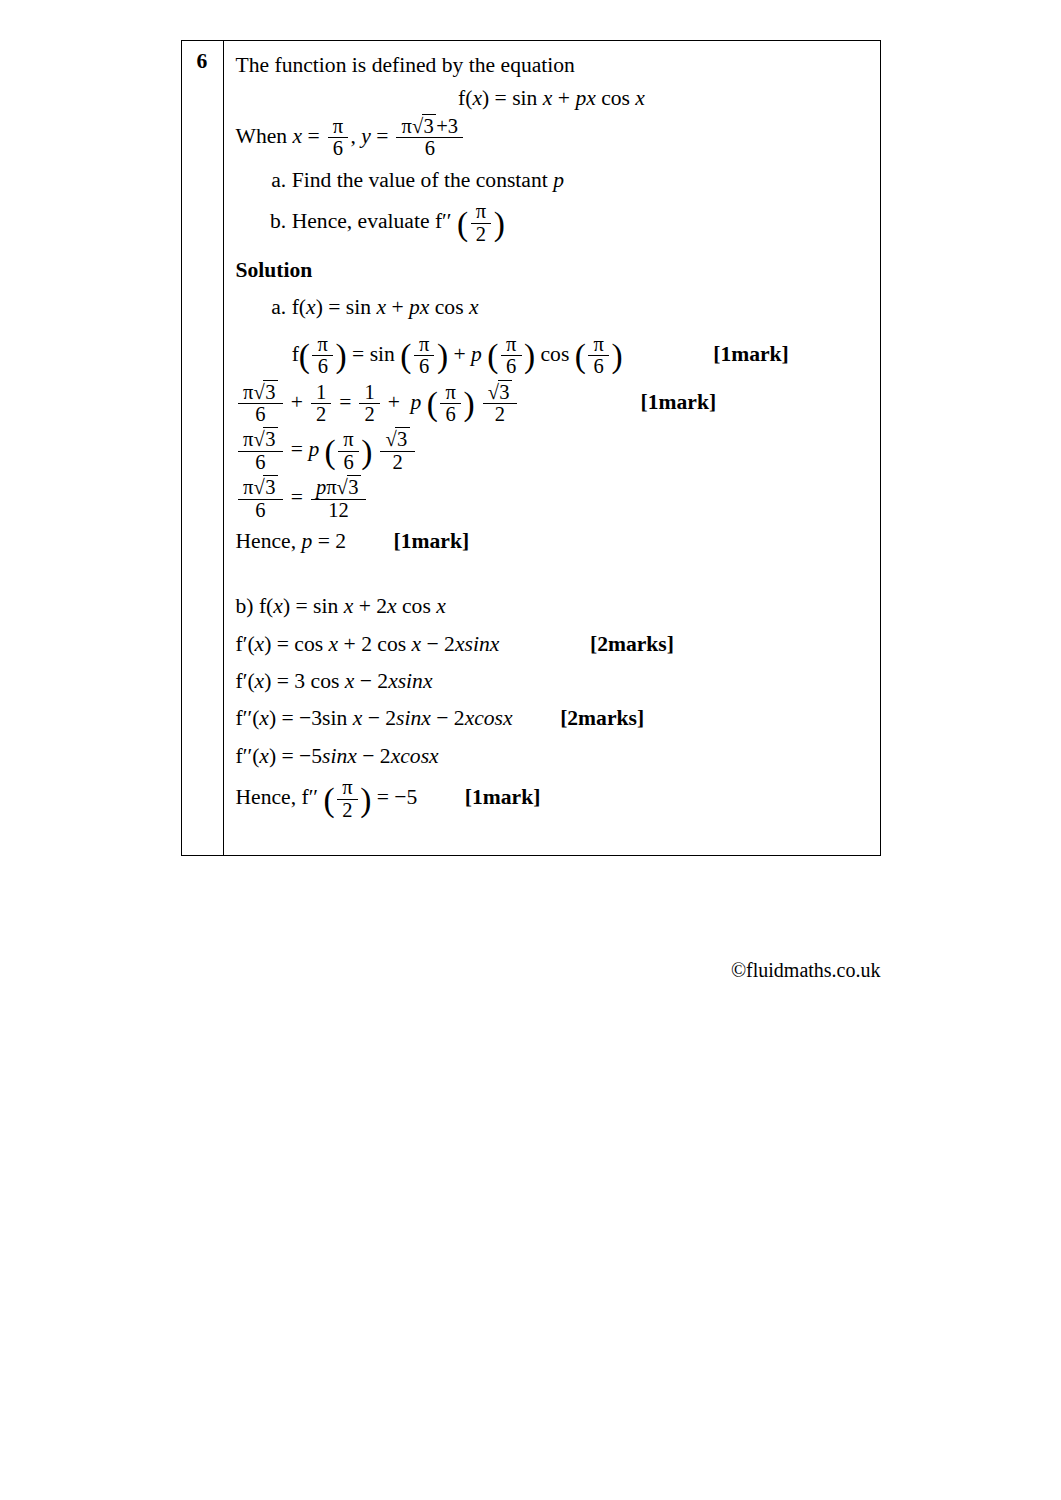6
The function is defined by the equation
f(x) = sin x + px cos x
When x = π 6, y = π√3+36
Find the value of the constant p
Hence, evaluate f′′ (π 2)
Solution
f(x) = sin x + px cos x
f(π 6) = sin (π 6) + p (π 6) cos (π 6)[1mark]
π√36 + 12 = 12 + p (π 6) √32[1mark]
π√36 = p (π 6) √32
π√36 = pπ√312
Hence, p = 2[1mark]
b) f(x) = sin x + 2x cos x
f′(x) = cos x + 2 cos x − 2xsinx[2marks]
f′(x) = 3 cos x − 2xsinx
f′′(x) = −3sin x − 2sinx − 2xcosx[2marks]
f′′(x) = −5sinx − 2xcosx
Hence, f′′ (π 2) = −5[1mark]
©fluidmaths.co.uk